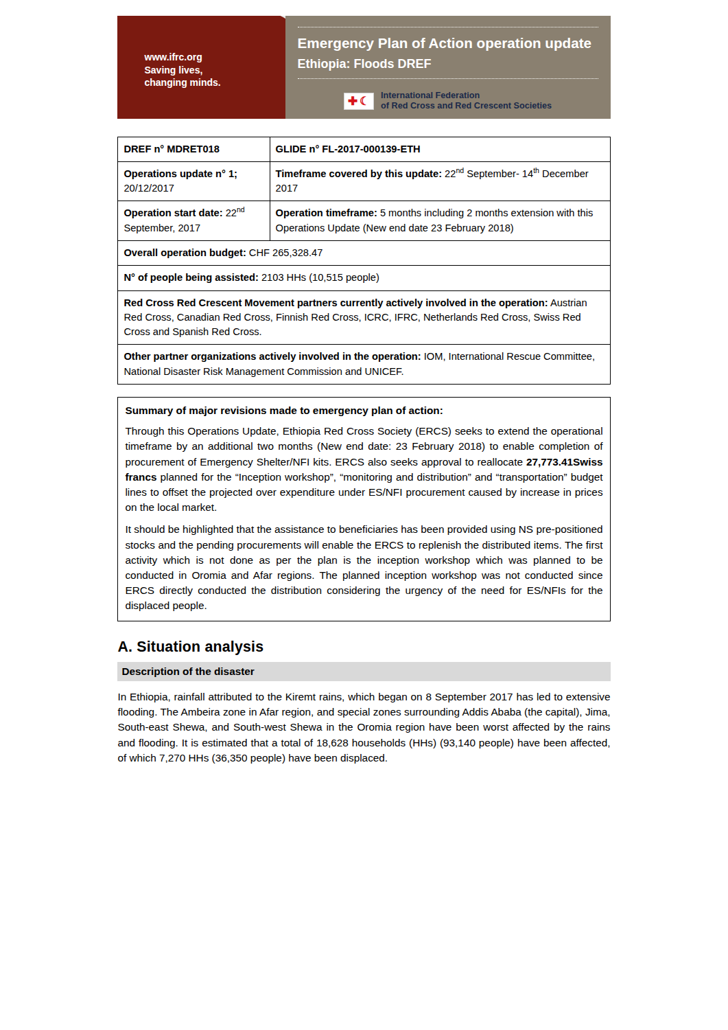www.ifrc.org
Saving lives,
changing minds.
Emergency Plan of Action operation update
Ethiopia: Floods DREF
✚☾ International Federation
of Red Cross and Red Crescent Societies
| DREF n° MDRET018 | GLIDE n° FL-2017-000139-ETH |
| Operations update n° 1; 20/12/2017 | Timeframe covered by this update: 22 nd September- 14 th December 2017 |
| Operation start date: 22 nd September, 2017 | Operation timeframe: 5 months including 2 months extension with this Operations Update (New end date 23 February 2018) |
| Overall operation budget: CHF 265,328.47 |
| N° of people being assisted: 2103 HHs (10,515 people) |
| Red Cross Red Crescent Movement partners currently actively involved in the operation: Austrian Red Cross, Canadian Red Cross, Finnish Red Cross, ICRC, IFRC, Netherlands Red Cross, Swiss Red Cross and Spanish Red Cross. |
| Other partner organizations actively involved in the operation: IOM, International Rescue Committee, National Disaster Risk Management Commission and UNICEF. |
Summary of major revisions made to emergency plan of action:
Through this Operations Update, Ethiopia Red Cross Society (ERCS) seeks to extend the operational timeframe by an additional two months (New end date: 23 February 2018) to enable completion of procurement of Emergency Shelter/NFI kits. ERCS also seeks approval to reallocate 27,773.41Swiss francs planned for the “Inception workshop”, “monitoring and distribution” and “transportation” budget lines to offset the projected over expenditure under ES/NFI procurement caused by increase in prices on the local market.
It should be highlighted that the assistance to beneficiaries has been provided using NS pre-positioned stocks and the pending procurements will enable the ERCS to replenish the distributed items. The first activity which is not done as per the plan is the inception workshop which was planned to be conducted in Oromia and Afar regions. The planned inception workshop was not conducted since ERCS directly conducted the distribution considering the urgency of the need for ES/NFIs for the displaced people.
A. Situation analysis
Description of the disaster
In Ethiopia, rainfall attributed to the Kiremt rains, which began on 8 September 2017 has led to extensive flooding. The Ambeira zone in Afar region, and special zones surrounding Addis Ababa (the capital), Jima, South-east Shewa, and South-west Shewa in the Oromia region have been worst affected by the rains and flooding. It is estimated that a total of 18,628 households (HHs) (93,140 people) have been affected, of which 7,270 HHs (36,350 people) have been displaced.